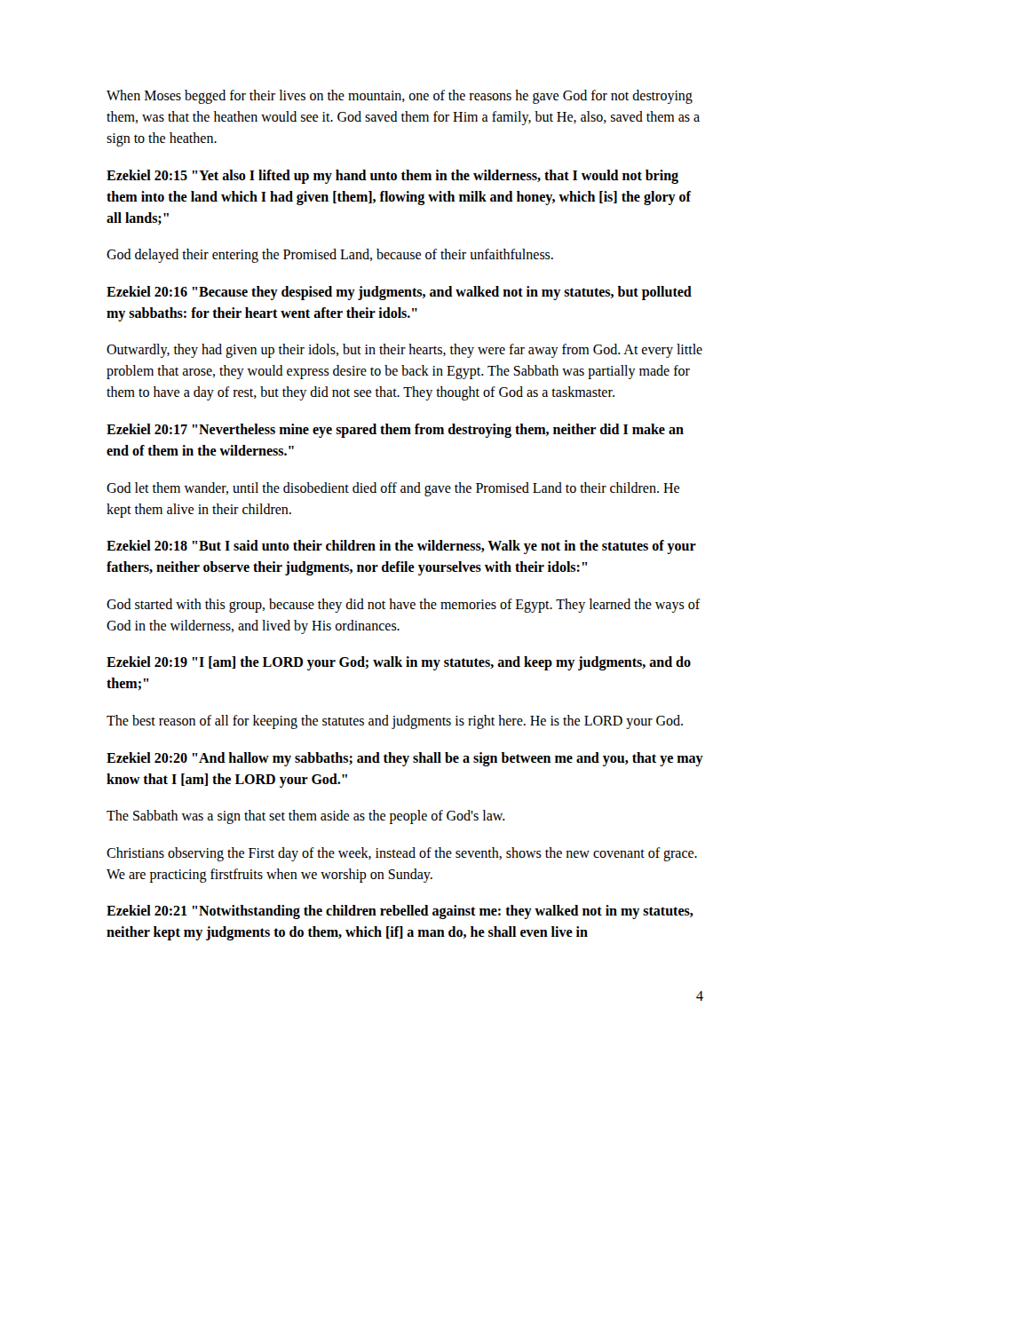When Moses begged for their lives on the mountain, one of the reasons he gave God for not destroying them, was that the heathen would see it. God saved them for Him a family, but He, also, saved them as a sign to the heathen.
Ezekiel 20:15 "Yet also I lifted up my hand unto them in the wilderness, that I would not bring them into the land which I had given [them], flowing with milk and honey, which [is] the glory of all lands;"
God delayed their entering the Promised Land, because of their unfaithfulness.
Ezekiel 20:16 "Because they despised my judgments, and walked not in my statutes, but polluted my sabbaths: for their heart went after their idols."
Outwardly, they had given up their idols, but in their hearts, they were far away from God. At every little problem that arose, they would express desire to be back in Egypt. The Sabbath was partially made for them to have a day of rest, but they did not see that. They thought of God as a taskmaster.
Ezekiel 20:17 "Nevertheless mine eye spared them from destroying them, neither did I make an end of them in the wilderness."
God let them wander, until the disobedient died off and gave the Promised Land to their children. He kept them alive in their children.
Ezekiel 20:18 "But I said unto their children in the wilderness, Walk ye not in the statutes of your fathers, neither observe their judgments, nor defile yourselves with their idols:"
God started with this group, because they did not have the memories of Egypt. They learned the ways of God in the wilderness, and lived by His ordinances.
Ezekiel 20:19 "I [am] the LORD your God; walk in my statutes, and keep my judgments, and do them;"
The best reason of all for keeping the statutes and judgments is right here. He is the LORD your God.
Ezekiel 20:20 "And hallow my sabbaths; and they shall be a sign between me and you, that ye may know that I [am] the LORD your God."
The Sabbath was a sign that set them aside as the people of God's law.
Christians observing the First day of the week, instead of the seventh, shows the new covenant of grace. We are practicing firstfruits when we worship on Sunday.
Ezekiel 20:21 "Notwithstanding the children rebelled against me: they walked not in my statutes, neither kept my judgments to do them, which [if] a man do, he shall even live in
4